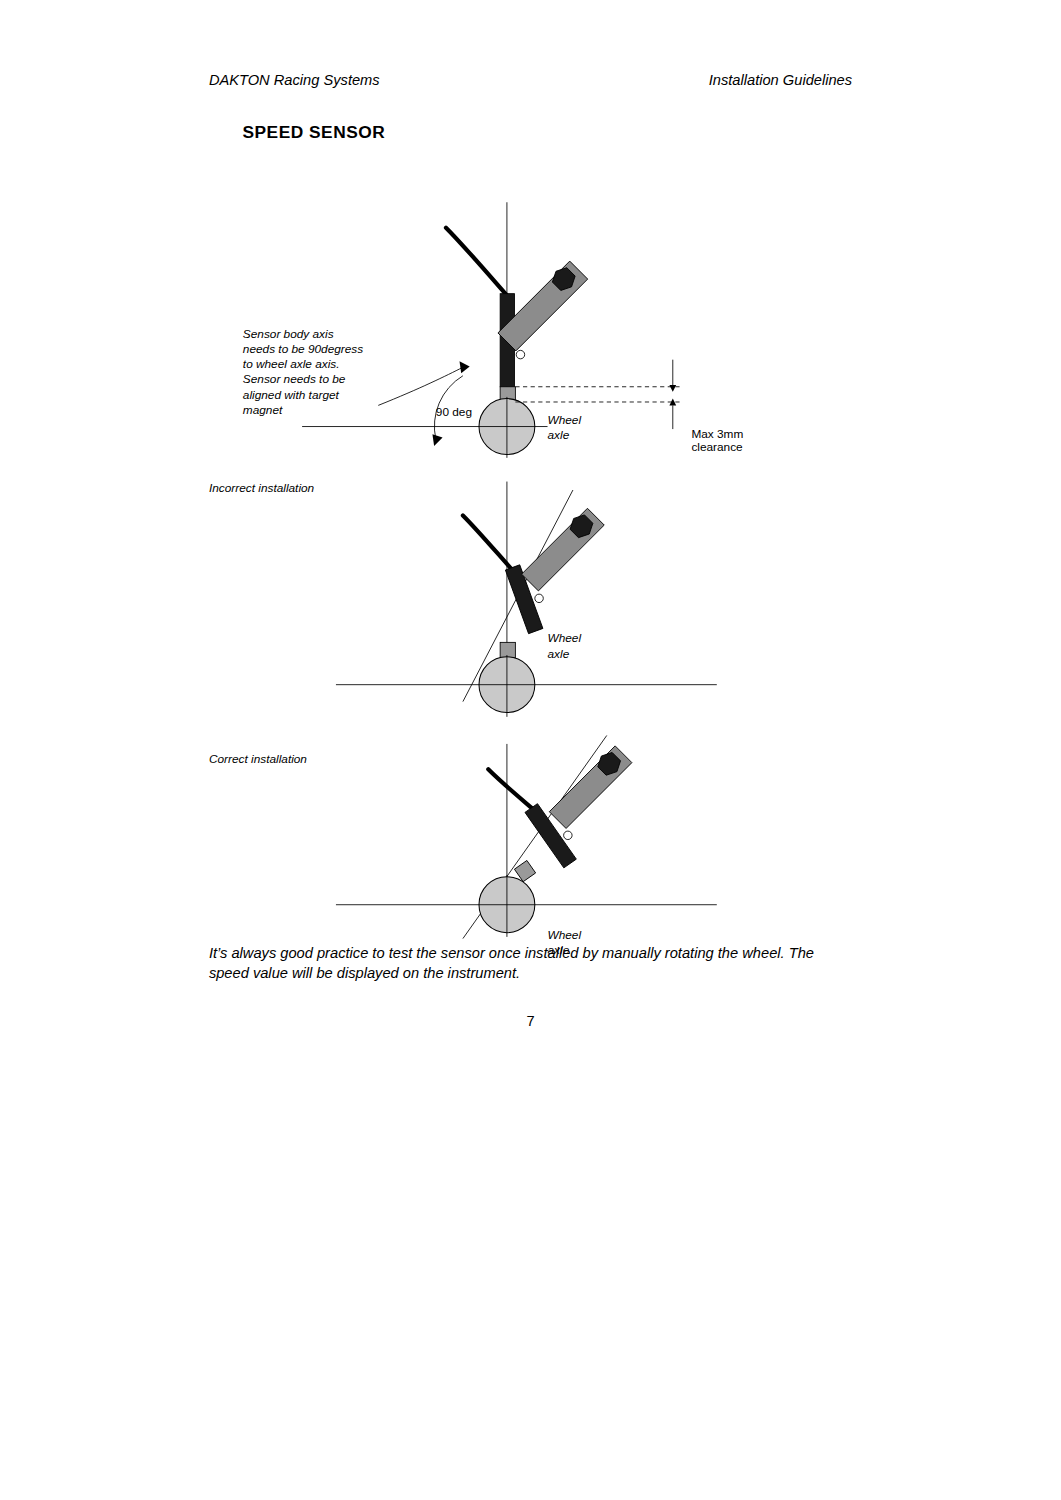DAKTON Racing Systems Installation Guidelines
SPEED SENSOR
Max 3mm clearance 90 deg Sensor body axis needs to be 90degress to wheel axle axis. Sensor needs to be aligned with target magnet Wheel axle Incorrect installation Wheel axle Correct installation Wheel axle
It’s always good practice to test the sensor once installed by manually rotating the wheel. The speed value will be displayed on the instrument.
7